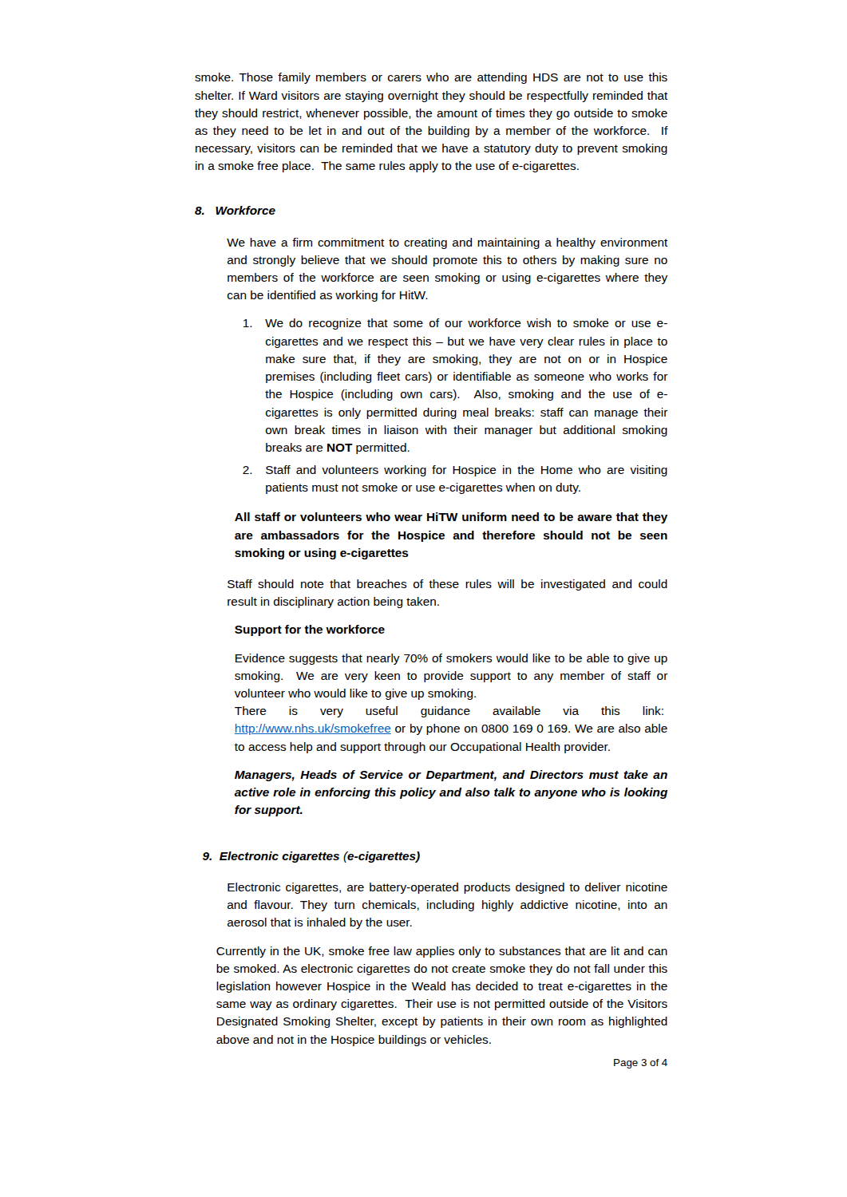smoke. Those family members or carers who are attending HDS are not to use this shelter. If Ward visitors are staying overnight they should be respectfully reminded that they should restrict, whenever possible, the amount of times they go outside to smoke as they need to be let in and out of the building by a member of the workforce. If necessary, visitors can be reminded that we have a statutory duty to prevent smoking in a smoke free place. The same rules apply to the use of e-cigarettes.
8. Workforce
We have a firm commitment to creating and maintaining a healthy environment and strongly believe that we should promote this to others by making sure no members of the workforce are seen smoking or using e-cigarettes where they can be identified as working for HitW.
We do recognize that some of our workforce wish to smoke or use e-cigarettes and we respect this – but we have very clear rules in place to make sure that, if they are smoking, they are not on or in Hospice premises (including fleet cars) or identifiable as someone who works for the Hospice (including own cars). Also, smoking and the use of e-cigarettes is only permitted during meal breaks: staff can manage their own break times in liaison with their manager but additional smoking breaks are NOT permitted.
Staff and volunteers working for Hospice in the Home who are visiting patients must not smoke or use e-cigarettes when on duty.
All staff or volunteers who wear HiTW uniform need to be aware that they are ambassadors for the Hospice and therefore should not be seen smoking or using e-cigarettes
Staff should note that breaches of these rules will be investigated and could result in disciplinary action being taken.
Support for the workforce
Evidence suggests that nearly 70% of smokers would like to be able to give up smoking. We are very keen to provide support to any member of staff or volunteer who would like to give up smoking.
There is very useful guidance available via this link: http://www.nhs.uk/smokefree or by phone on 0800 169 0 169. We are also able to access help and support through our Occupational Health provider.
Managers, Heads of Service or Department, and Directors must take an active role in enforcing this policy and also talk to anyone who is looking for support.
9. Electronic cigarettes (e-cigarettes)
Electronic cigarettes, are battery-operated products designed to deliver nicotine and flavour. They turn chemicals, including highly addictive nicotine, into an aerosol that is inhaled by the user.
Currently in the UK, smoke free law applies only to substances that are lit and can be smoked. As electronic cigarettes do not create smoke they do not fall under this legislation however Hospice in the Weald has decided to treat e-cigarettes in the same way as ordinary cigarettes. Their use is not permitted outside of the Visitors Designated Smoking Shelter, except by patients in their own room as highlighted above and not in the Hospice buildings or vehicles.
Page 3 of 4